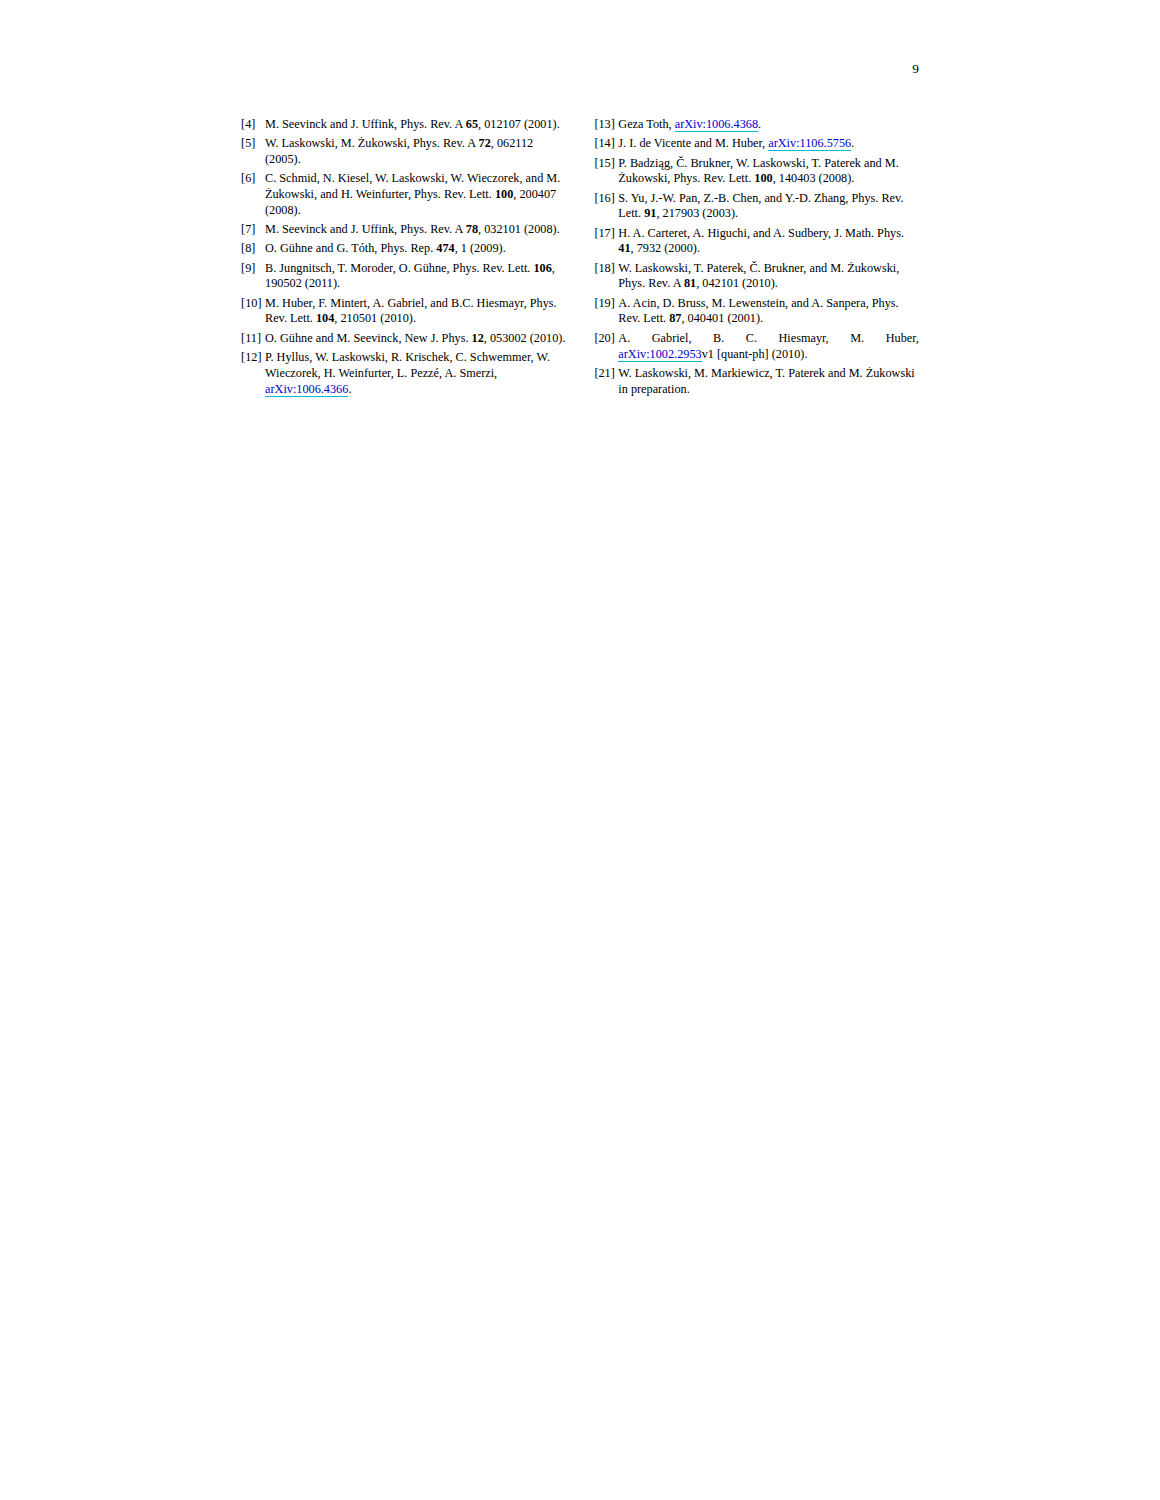9
[4] M. Seevinck and J. Uffink, Phys. Rev. A 65, 012107 (2001).
[5] W. Laskowski, M. Żukowski, Phys. Rev. A 72, 062112 (2005).
[6] C. Schmid, N. Kiesel, W. Laskowski, W. Wieczorek, and M. Żukowski, and H. Weinfurter, Phys. Rev. Lett. 100, 200407 (2008).
[7] M. Seevinck and J. Uffink, Phys. Rev. A 78, 032101 (2008).
[8] O. Gühne and G. Tóth, Phys. Rep. 474, 1 (2009).
[9] B. Jungnitsch, T. Moroder, O. Gühne, Phys. Rev. Lett. 106, 190502 (2011).
[10] M. Huber, F. Mintert, A. Gabriel, and B.C. Hiesmayr, Phys. Rev. Lett. 104, 210501 (2010).
[11] O. Gühne and M. Seevinck, New J. Phys. 12, 053002 (2010).
[12] P. Hyllus, W. Laskowski, R. Krischek, C. Schwemmer, W. Wieczorek, H. Weinfurter, L. Pezzé, A. Smerzi, arXiv:1006.4366.
[13] Geza Toth, arXiv:1006.4368.
[14] J. I. de Vicente and M. Huber, arXiv:1106.5756.
[15] P. Badziąg, Č. Brukner, W. Laskowski, T. Paterek and M. Żukowski, Phys. Rev. Lett. 100, 140403 (2008).
[16] S. Yu, J.-W. Pan, Z.-B. Chen, and Y.-D. Zhang, Phys. Rev. Lett. 91, 217903 (2003).
[17] H. A. Carteret, A. Higuchi, and A. Sudbery, J. Math. Phys. 41, 7932 (2000).
[18] W. Laskowski, T. Paterek, Č. Brukner, and M. Żukowski, Phys. Rev. A 81, 042101 (2010).
[19] A. Acin, D. Bruss, M. Lewenstein, and A. Sanpera, Phys. Rev. Lett. 87, 040401 (2001).
[20] A. Gabriel, B. C. Hiesmayr, M. Huber, arXiv:1002.2953v1 [quant-ph] (2010).
[21] W. Laskowski, M. Markiewicz, T. Paterek and M. Żukowski in preparation.